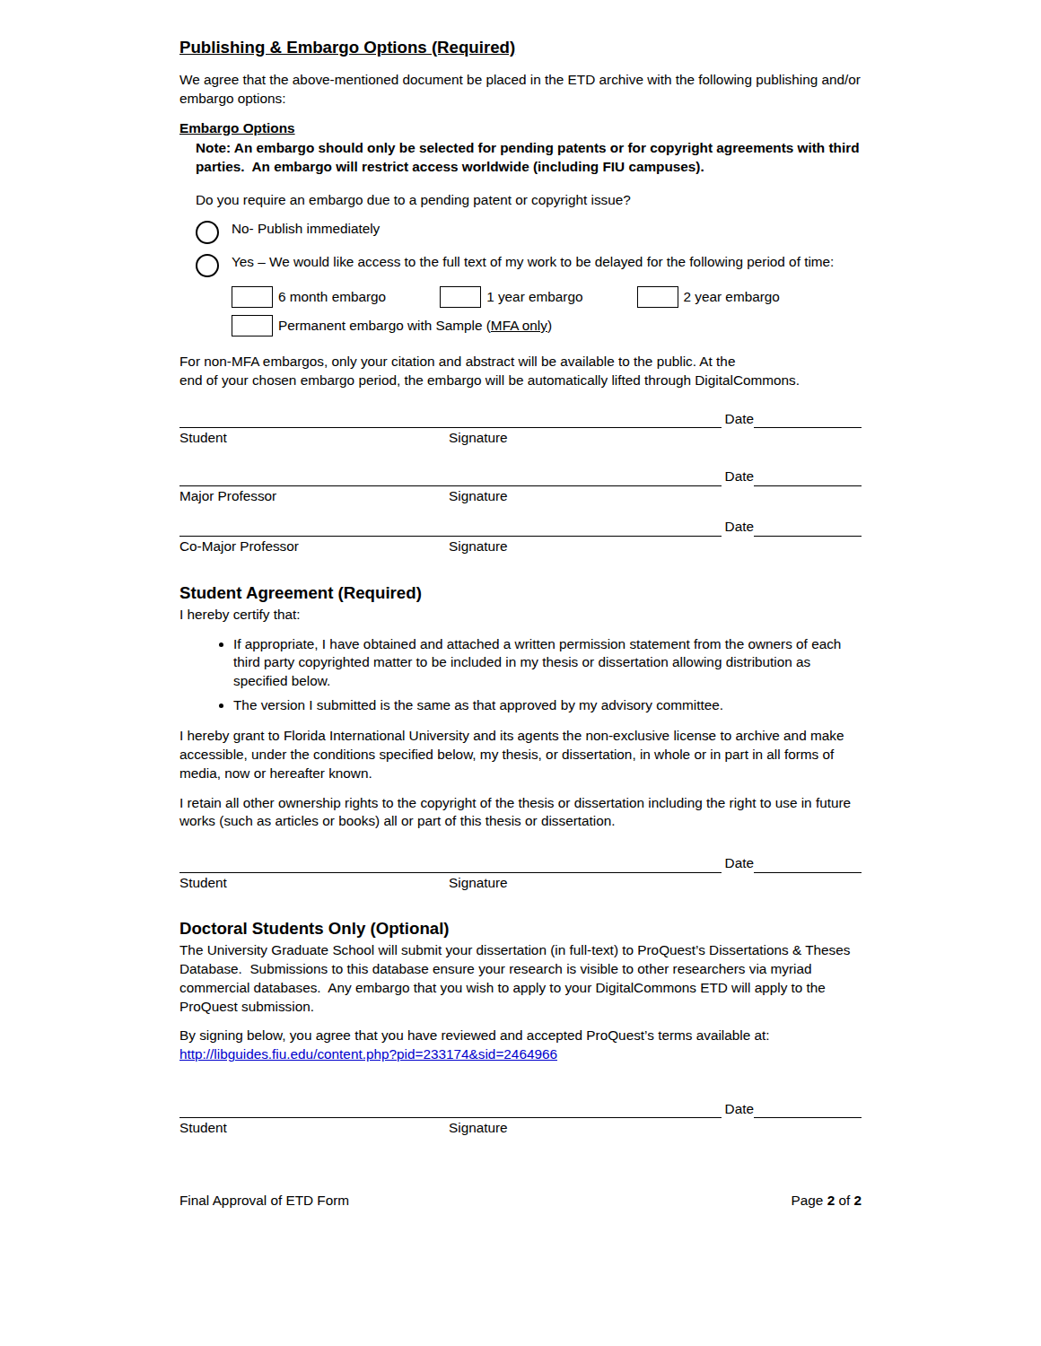Publishing & Embargo Options (Required)
We agree that the above-mentioned document be placed in the ETD archive with the following publishing and/or embargo options:
Embargo Options
Note: An embargo should only be selected for pending patents or for copyright agreements with third parties. An embargo will restrict access worldwide (including FIU campuses).
Do you require an embargo due to a pending patent or copyright issue?
No- Publish immediately
Yes – We would like access to the full text of my work to be delayed for the following period of time:
6 month embargo
1 year embargo
2 year embargo
Permanent embargo with Sample (MFA only)
For non-MFA embargos, only your citation and abstract will be available to the public. At the
end of your chosen embargo period, the embargo will be automatically lifted through DigitalCommons.
Date
Student Signature
Date
Major Professor Signature
Date
Co-Major Professor Signature
Student Agreement (Required)
I hereby certify that:
If appropriate, I have obtained and attached a written permission statement from the owners of each third party copyrighted matter to be included in my thesis or dissertation allowing distribution as specified below.
The version I submitted is the same as that approved by my advisory committee.
I hereby grant to Florida International University and its agents the non-exclusive license to archive and make accessible, under the conditions specified below, my thesis, or dissertation, in whole or in part in all forms of media, now or hereafter known.
I retain all other ownership rights to the copyright of the thesis or dissertation including the right to use in future works (such as articles or books) all or part of this thesis or dissertation.
Date
Student Signature
Doctoral Students Only (Optional)
The University Graduate School will submit your dissertation (in full-text) to ProQuest’s Dissertations & Theses Database. Submissions to this database ensure your research is visible to other researchers via myriad commercial databases. Any embargo that you wish to apply to your DigitalCommons ETD will apply to the ProQuest submission.
By signing below, you agree that you have reviewed and accepted ProQuest’s terms available at:
http://libguides.fiu.edu/content.php?pid=233174&sid=2464966
Date
Student Signature
Final Approval of ETD Form
Page 2 of 2